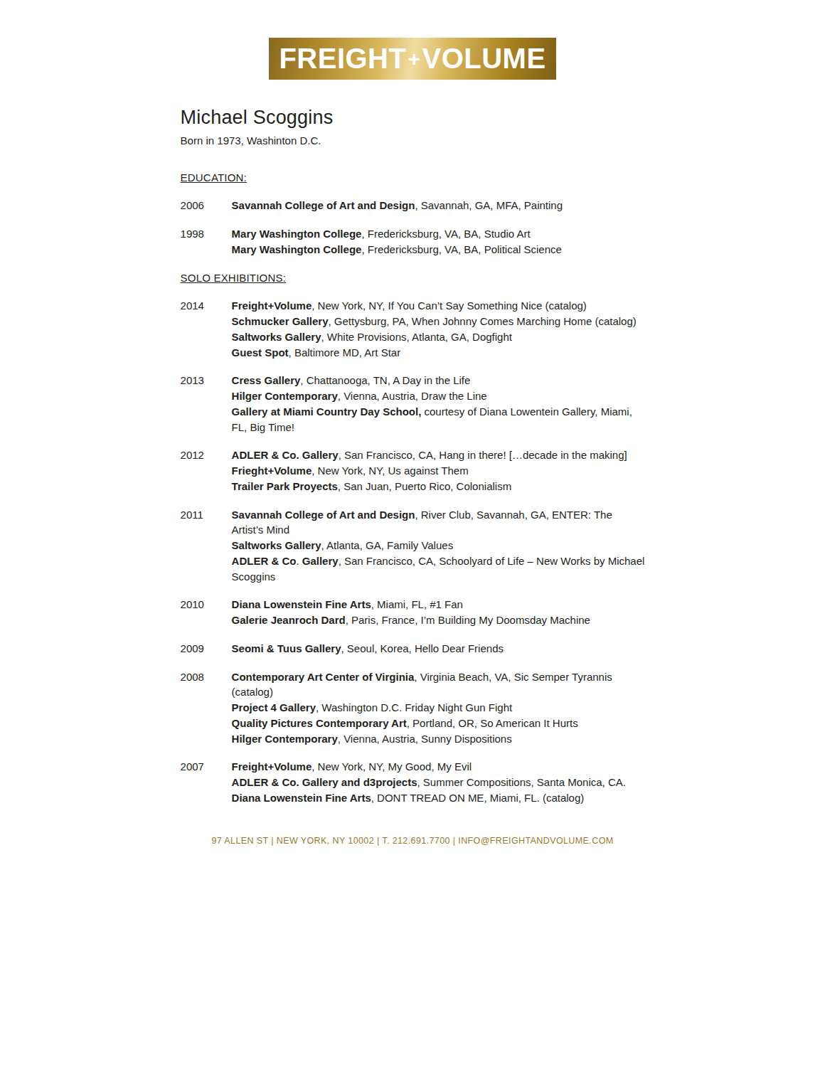FREIGHT+VOLUME
Michael Scoggins
Born in 1973, Washinton D.C.
Education:
2006
Savannah College of Art and Design, Savannah, GA, MFA, Painting
1998
Mary Washington College, Fredericksburg, VA, BA, Studio Art
Mary Washington College, Fredericksburg, VA, BA, Political Science
Solo Exhibitions:
2014
Freight+Volume, New York, NY, If You Can’t Say Something Nice (catalog)
Schmucker Gallery, Gettysburg, PA, When Johnny Comes Marching Home (catalog)
Saltworks Gallery, White Provisions, Atlanta, GA, Dogfight
Guest Spot, Baltimore MD, Art Star
2013
Cress Gallery, Chattanooga, TN, A Day in the Life
Hilger Contemporary, Vienna, Austria, Draw the Line
Gallery at Miami Country Day School, courtesy of Diana Lowentein Gallery, Miami, FL, Big Time!
2012
ADLER & Co. Gallery, San Francisco, CA, Hang in there! […decade in the making]
Frieght+Volume, New York, NY, Us against Them
Trailer Park Proyects, San Juan, Puerto Rico, Colonialism
2011
Savannah College of Art and Design, River Club, Savannah, GA, ENTER: The Artist’s Mind
Saltworks Gallery, Atlanta, GA, Family Values
ADLER & Co. Gallery, San Francisco, CA, Schoolyard of Life – New Works by Michael Scoggins
2010
Diana Lowenstein Fine Arts, Miami, FL, #1 Fan
Galerie Jeanroch Dard, Paris, France, I’m Building My Doomsday Machine
2009
Seomi & Tuus Gallery, Seoul, Korea, Hello Dear Friends
2008
Contemporary Art Center of Virginia, Virginia Beach, VA, Sic Semper Tyrannis (catalog)
Project 4 Gallery, Washington D.C. Friday Night Gun Fight
Quality Pictures Contemporary Art, Portland, OR, So American It Hurts
Hilger Contemporary, Vienna, Austria, Sunny Dispositions
2007
Freight+Volume, New York, NY, My Good, My Evil
ADLER & Co. Gallery and d3projects, Summer Compositions, Santa Monica, CA.
Diana Lowenstein Fine Arts, DONT TREAD ON ME, Miami, FL. (catalog)
97 Allen St | New York, NY 10002 | T. 212.691.7700 | info@freightandvolume.com